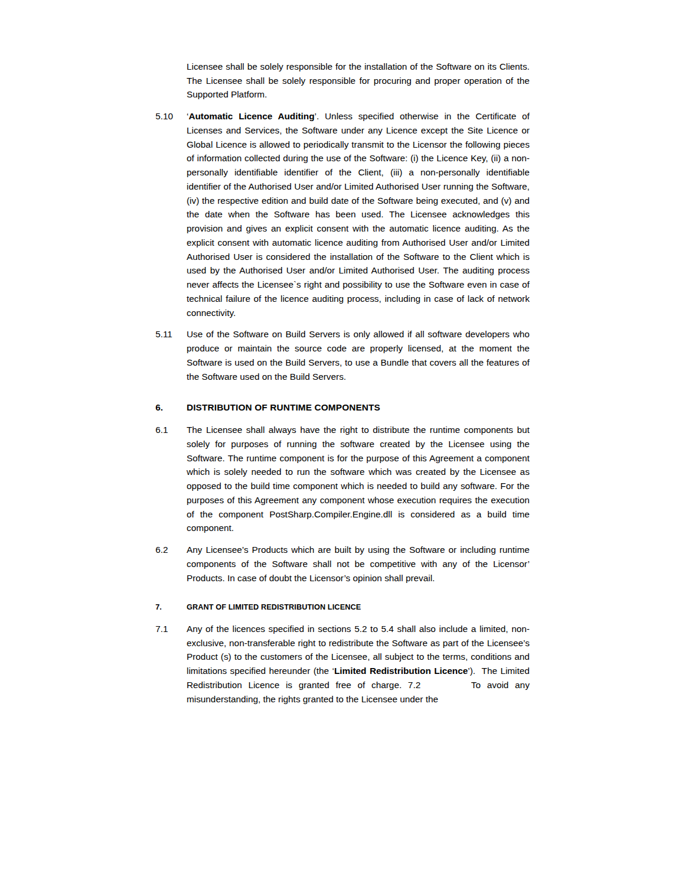Licensee shall be solely responsible for the installation of the Software on its Clients. The Licensee shall be solely responsible for procuring and proper operation of the Supported Platform.
5.10
‘Automatic Licence Auditing’. Unless specified otherwise in the Certificate of Licenses and Services, the Software under any Licence except the Site Licence or Global Licence is allowed to periodically transmit to the Licensor the following pieces of information collected during the use of the Software: (i) the Licence Key, (ii) a non-personally identifiable identifier of the Client, (iii) a non-personally identifiable identifier of the Authorised User and/or Limited Authorised User running the Software, (iv) the respective edition and build date of the Software being executed, and (v) and the date when the Software has been used. The Licensee acknowledges this provision and gives an explicit consent with the automatic licence auditing. As the explicit consent with automatic licence auditing from Authorised User and/or Limited Authorised User is considered the installation of the Software to the Client which is used by the Authorised User and/or Limited Authorised User. The auditing process never affects the Licensee`s right and possibility to use the Software even in case of technical failure of the licence auditing process, including in case of lack of network connectivity.
5.11
Use of the Software on Build Servers is only allowed if all software developers who produce or maintain the source code are properly licensed, at the moment the Software is used on the Build Servers, to use a Bundle that covers all the features of the Software used on the Build Servers.
6.
DISTRIBUTION OF RUNTIME COMPONENTS
6.1
The Licensee shall always have the right to distribute the runtime components but solely for purposes of running the software created by the Licensee using the Software. The runtime component is for the purpose of this Agreement a component which is solely needed to run the software which was created by the Licensee as opposed to the build time component which is needed to build any software. For the purposes of this Agreement any component whose execution requires the execution of the component PostSharp.Compiler.Engine.dll is considered as a build time component.
6.2
Any Licensee’s Products which are built by using the Software or including runtime components of the Software shall not be competitive with any of the Licensor’ Products. In case of doubt the Licensor’s opinion shall prevail.
7.
GRANT OF LIMITED REDISTRIBUTION LICENCE
7.1
Any of the licences specified in sections 5.2 to 5.4 shall also include a limited, non-exclusive, non-transferable right to redistribute the Software as part of the Licensee’s Product (s) to the customers of the Licensee, all subject to the terms, conditions and limitations specified hereunder (the ‘Limited Redistribution Licence’). The Limited Redistribution Licence is granted free of charge. 7.2 To avoid any misunderstanding, the rights granted to the Licensee under the